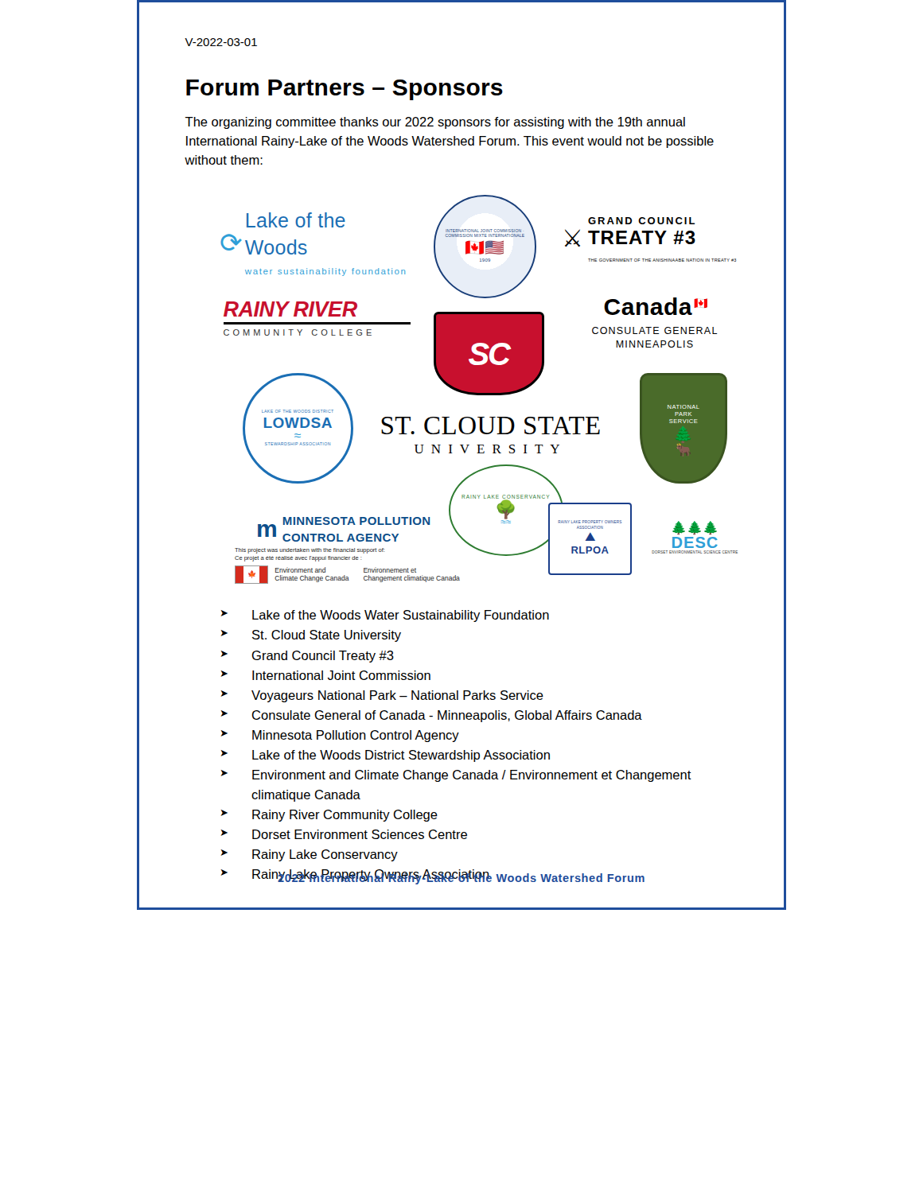V-2022-03-01
Forum Partners – Sponsors
The organizing committee thanks our 2022 sponsors for assisting with the 19th annual International Rainy-Lake of the Woods Watershed Forum. This event would not be possible without them:
⟳ Lake of the Woods
water sustainability foundation
International Joint Commission · Commission Mixte Internationale
🇨🇦🇺🇸
1909
⚔ GRAND COUNCIL
TREATY #3
The Government of the Anishinaabe Nation in Treaty #3
RAINY RIVER COMMUNITY COLLEGE
Canada🇨🇦 CONSULATE GENERAL MINNEAPOLIS
SC
Lake of the Woods District LOWDSA ≈ Stewardship Association
ST. CLOUD STATE UNIVERSITY
National
Park
Service 🌲 🐂
Rainy Lake Conservancy 🌳 ≈≈
m MINNESOTA POLLUTION
CONTROL AGENCY
Rainy Lake Property Owners Association ⛰ RLPOA
🌲🌲🌲 DESC Dorset Environmental Science Centre
This project was undertaken with the financial support of:
Ce projet a été réalisé avec l'appui financier de :
Environment and
Climate Change Canada Environnement et
Changement climatique Canada
Lake of the Woods Water Sustainability Foundation
St. Cloud State University
Grand Council Treaty #3
International Joint Commission
Voyageurs National Park – National Parks Service
Consulate General of Canada - Minneapolis, Global Affairs Canada
Minnesota Pollution Control Agency
Lake of the Woods District Stewardship Association
Environment and Climate Change Canada / Environnement et Changement climatique Canada
Rainy River Community College
Dorset Environment Sciences Centre
Rainy Lake Conservancy
Rainy Lake Property Owners Association
2022 International Rainy-Lake of the Woods Watershed Forum